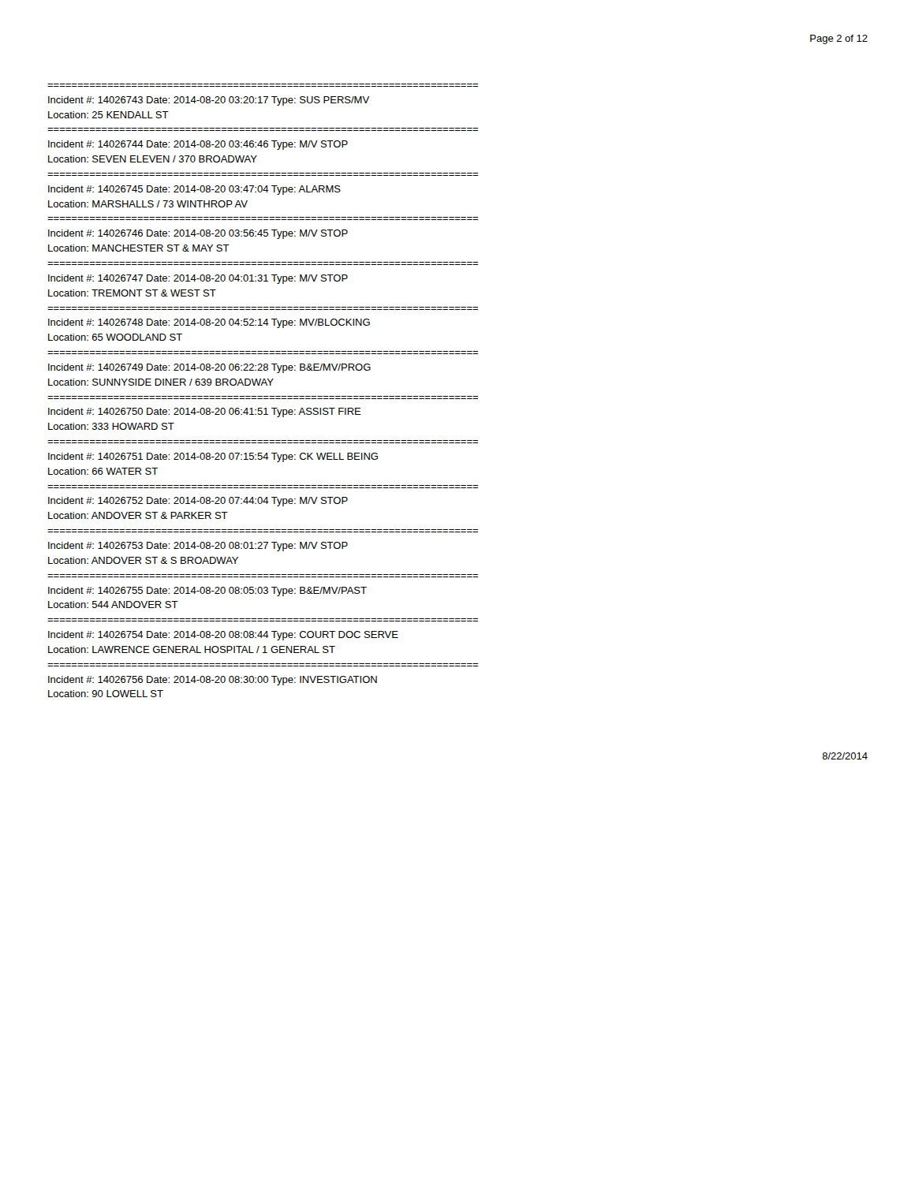Page 2 of 12
========================================================================
Incident #: 14026743 Date: 2014-08-20 03:20:17 Type: SUS PERS/MV
Location: 25 KENDALL ST
========================================================================
Incident #: 14026744 Date: 2014-08-20 03:46:46 Type: M/V STOP
Location: SEVEN ELEVEN / 370 BROADWAY
========================================================================
Incident #: 14026745 Date: 2014-08-20 03:47:04 Type: ALARMS
Location: MARSHALLS / 73 WINTHROP AV
========================================================================
Incident #: 14026746 Date: 2014-08-20 03:56:45 Type: M/V STOP
Location: MANCHESTER ST & MAY ST
========================================================================
Incident #: 14026747 Date: 2014-08-20 04:01:31 Type: M/V STOP
Location: TREMONT ST & WEST ST
========================================================================
Incident #: 14026748 Date: 2014-08-20 04:52:14 Type: MV/BLOCKING
Location: 65 WOODLAND ST
========================================================================
Incident #: 14026749 Date: 2014-08-20 06:22:28 Type: B&E/MV/PROG
Location: SUNNYSIDE DINER / 639 BROADWAY
========================================================================
Incident #: 14026750 Date: 2014-08-20 06:41:51 Type: ASSIST FIRE
Location: 333 HOWARD ST
========================================================================
Incident #: 14026751 Date: 2014-08-20 07:15:54 Type: CK WELL BEING
Location: 66 WATER ST
========================================================================
Incident #: 14026752 Date: 2014-08-20 07:44:04 Type: M/V STOP
Location: ANDOVER ST & PARKER ST
========================================================================
Incident #: 14026753 Date: 2014-08-20 08:01:27 Type: M/V STOP
Location: ANDOVER ST & S BROADWAY
========================================================================
Incident #: 14026755 Date: 2014-08-20 08:05:03 Type: B&E/MV/PAST
Location: 544 ANDOVER ST
========================================================================
Incident #: 14026754 Date: 2014-08-20 08:08:44 Type: COURT DOC SERVE
Location: LAWRENCE GENERAL HOSPITAL / 1 GENERAL ST
========================================================================
Incident #: 14026756 Date: 2014-08-20 08:30:00 Type: INVESTIGATION
Location: 90 LOWELL ST
8/22/2014